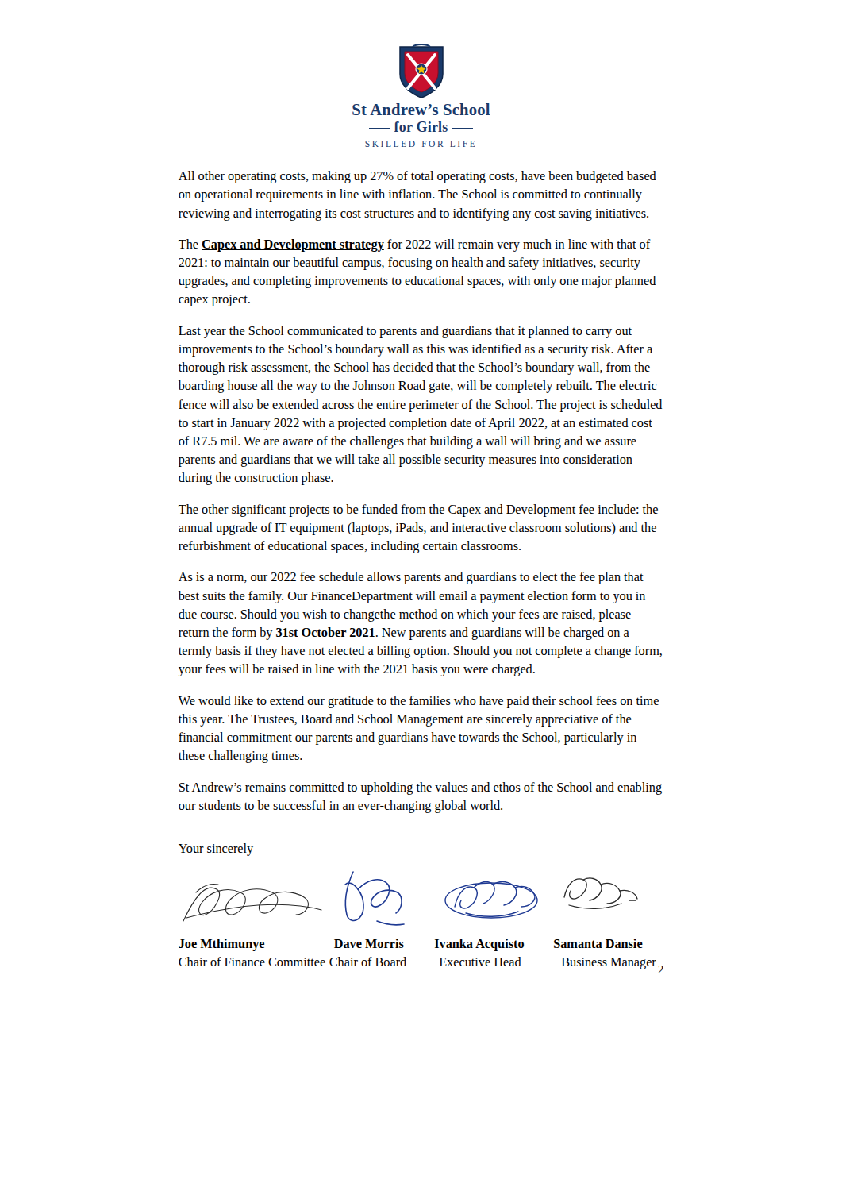St Andrew’s School for Girls
Skilled for Life
All other operating costs, making up 27% of total operating costs, have been budgeted based on operational requirements in line with inflation. The School is committed to continually reviewing and interrogating its cost structures and to identifying any cost saving initiatives.
The Capex and Development strategy for 2022 will remain very much in line with that of 2021: to maintain our beautiful campus, focusing on health and safety initiatives, security upgrades, and completing improvements to educational spaces, with only one major planned capex project.
Last year the School communicated to parents and guardians that it planned to carry out improvements to the School’s boundary wall as this was identified as a security risk. After a thorough risk assessment, the School has decided that the School’s boundary wall, from the boarding house all the way to the Johnson Road gate, will be completely rebuilt. The electric fence will also be extended across the entire perimeter of the School. The project is scheduled to start in January 2022 with a projected completion date of April 2022, at an estimated cost of R7.5 mil. We are aware of the challenges that building a wall will bring and we assure parents and guardians that we will take all possible security measures into consideration during the construction phase.
The other significant projects to be funded from the Capex and Development fee include: the annual upgrade of IT equipment (laptops, iPads, and interactive classroom solutions) and the refurbishment of educational spaces, including certain classrooms.
As is a norm, our 2022 fee schedule allows parents and guardians to elect the fee plan that best suits the family. Our FinanceDepartment will email a payment election form to you in due course. Should you wish to changethe method on which your fees are raised, please return the form by 31st October 2021. New parents and guardians will be charged on a termly basis if they have not elected a billing option. Should you not complete a change form, your fees will be raised in line with the 2021 basis you were charged.
We would like to extend our gratitude to the families who have paid their school fees on time this year. The Trustees, Board and School Management are sincerely appreciative of the financial commitment our parents and guardians have towards the School, particularly in these challenging times.
St Andrew’s remains committed to upholding the values and ethos of the School and enabling our students to be successful in an ever-changing global world.
Your sincerely
| Joe Mthimunye | Dave Morris | Ivanka Acquisto | Samanta Dansie |
| Chair of Finance Committee | Chair of Board | Executive Head | Business Manager |
2